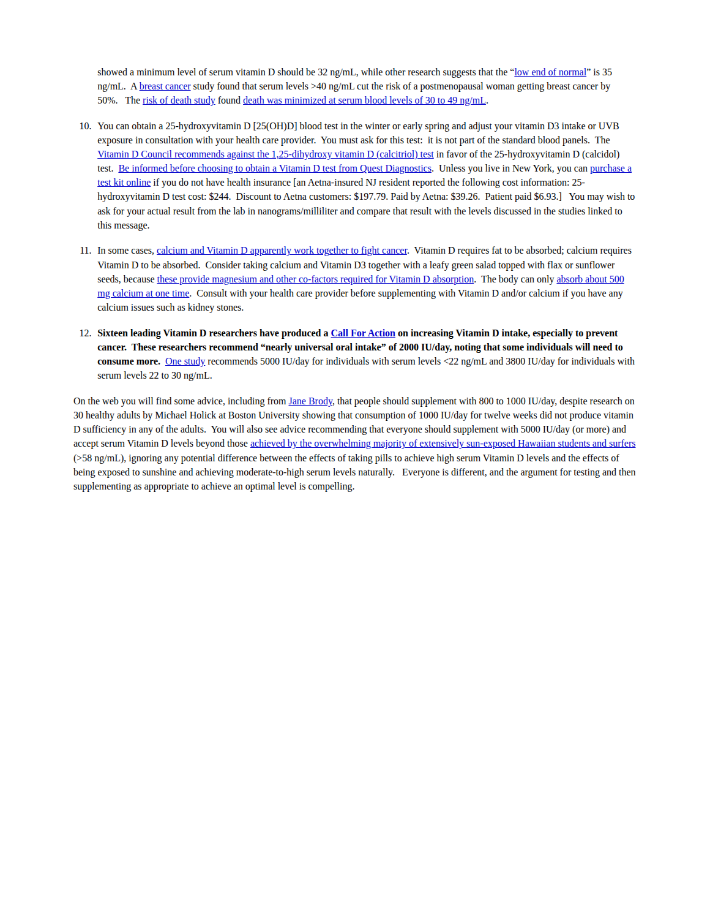showed a minimum level of serum vitamin D should be 32 ng/mL, while other research suggests that the “low end of normal” is 35 ng/mL. A breast cancer study found that serum levels >40 ng/mL cut the risk of a postmenopausal woman getting breast cancer by 50%. The risk of death study found death was minimized at serum blood levels of 30 to 49 ng/mL.
You can obtain a 25-hydroxyvitamin D [25(OH)D] blood test in the winter or early spring and adjust your vitamin D3 intake or UVB exposure in consultation with your health care provider. You must ask for this test: it is not part of the standard blood panels. The Vitamin D Council recommends against the 1,25-dihydroxy vitamin D (calcitriol) test in favor of the 25-hydroxyvitamin D (calcidol) test. Be informed before choosing to obtain a Vitamin D test from Quest Diagnostics. Unless you live in New York, you can purchase a test kit online if you do not have health insurance [an Aetna-insured NJ resident reported the following cost information: 25-hydroxyvitamin D test cost: $244. Discount to Aetna customers: $197.79. Paid by Aetna: $39.26. Patient paid $6.93.] You may wish to ask for your actual result from the lab in nanograms/milliliter and compare that result with the levels discussed in the studies linked to this message.
In some cases, calcium and Vitamin D apparently work together to fight cancer. Vitamin D requires fat to be absorbed; calcium requires Vitamin D to be absorbed. Consider taking calcium and Vitamin D3 together with a leafy green salad topped with flax or sunflower seeds, because these provide magnesium and other co-factors required for Vitamin D absorption. The body can only absorb about 500 mg calcium at one time. Consult with your health care provider before supplementing with Vitamin D and/or calcium if you have any calcium issues such as kidney stones.
Sixteen leading Vitamin D researchers have produced a Call For Action on increasing Vitamin D intake, especially to prevent cancer. These researchers recommend “nearly universal oral intake” of 2000 IU/day, noting that some individuals will need to consume more. One study recommends 5000 IU/day for individuals with serum levels <22 ng/mL and 3800 IU/day for individuals with serum levels 22 to 30 ng/mL.
On the web you will find some advice, including from Jane Brody, that people should supplement with 800 to 1000 IU/day, despite research on 30 healthy adults by Michael Holick at Boston University showing that consumption of 1000 IU/day for twelve weeks did not produce vitamin D sufficiency in any of the adults. You will also see advice recommending that everyone should supplement with 5000 IU/day (or more) and accept serum Vitamin D levels beyond those achieved by the overwhelming majority of extensively sun-exposed Hawaiian students and surfers (>58 ng/mL), ignoring any potential difference between the effects of taking pills to achieve high serum Vitamin D levels and the effects of being exposed to sunshine and achieving moderate-to-high serum levels naturally. Everyone is different, and the argument for testing and then supplementing as appropriate to achieve an optimal level is compelling.